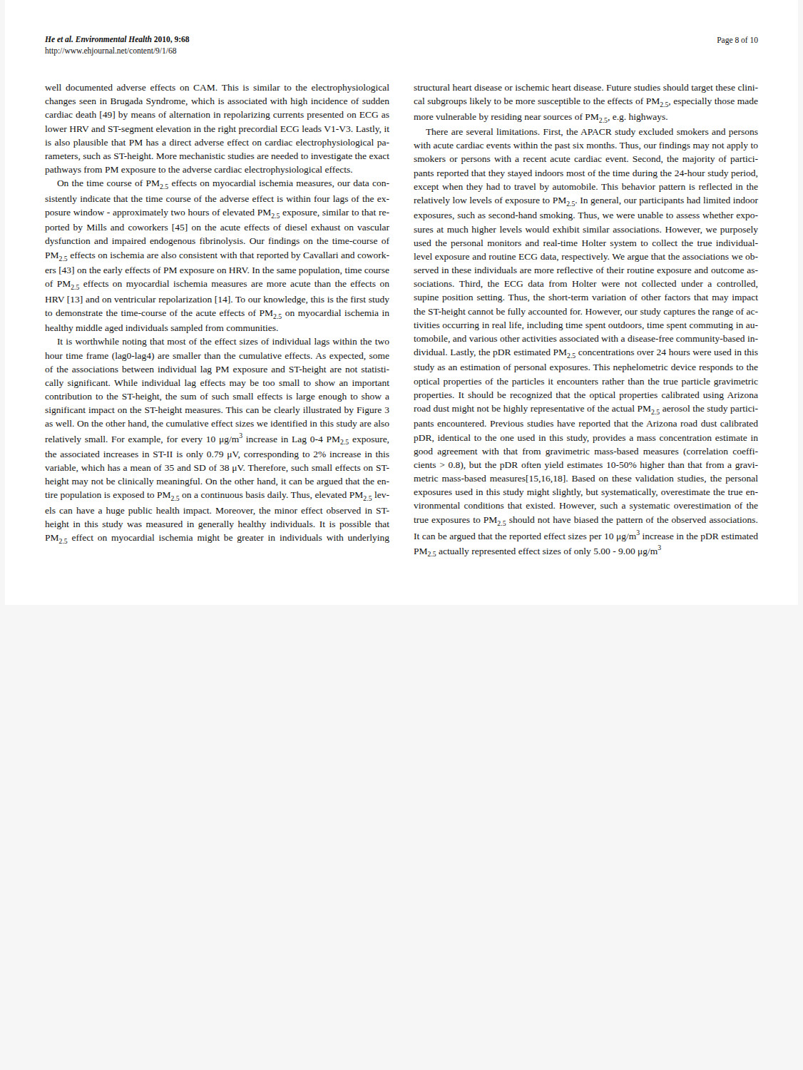He et al. Environmental Health 2010, 9:68
http://www.ehjournal.net/content/9/1/68
Page 8 of 10
well documented adverse effects on CAM. This is similar to the electrophysiological changes seen in Brugada Syndrome, which is associated with high incidence of sudden cardiac death [49] by means of alternation in repolarizing currents presented on ECG as lower HRV and ST-segment elevation in the right precordial ECG leads V1-V3. Lastly, it is also plausible that PM has a direct adverse effect on cardiac electrophysiological parameters, such as ST-height. More mechanistic studies are needed to investigate the exact pathways from PM exposure to the adverse cardiac electrophysiological effects.
On the time course of PM2.5 effects on myocardial ischemia measures, our data consistently indicate that the time course of the adverse effect is within four lags of the exposure window - approximately two hours of elevated PM2.5 exposure, similar to that reported by Mills and coworkers [45] on the acute effects of diesel exhaust on vascular dysfunction and impaired endogenous fibrinolysis. Our findings on the time-course of PM2.5 effects on ischemia are also consistent with that reported by Cavallari and coworkers [43] on the early effects of PM exposure on HRV. In the same population, time course of PM2.5 effects on myocardial ischemia measures are more acute than the effects on HRV [13] and on ventricular repolarization [14]. To our knowledge, this is the first study to demonstrate the time-course of the acute effects of PM2.5 on myocardial ischemia in healthy middle aged individuals sampled from communities.
It is worthwhile noting that most of the effect sizes of individual lags within the two hour time frame (lag0-lag4) are smaller than the cumulative effects. As expected, some of the associations between individual lag PM exposure and ST-height are not statistically significant. While individual lag effects may be too small to show an important contribution to the ST-height, the sum of such small effects is large enough to show a significant impact on the ST-height measures. This can be clearly illustrated by Figure 3 as well. On the other hand, the cumulative effect sizes we identified in this study are also relatively small. For example, for every 10 μg/m3 increase in Lag 0-4 PM2.5 exposure, the associated increases in ST-II is only 0.79 μV, corresponding to 2% increase in this variable, which has a mean of 35 and SD of 38 μV. Therefore, such small effects on ST-height may not be clinically meaningful. On the other hand, it can be argued that the entire population is exposed to PM2.5 on a continuous basis daily. Thus, elevated PM2.5 levels can have a huge public health impact. Moreover, the minor effect observed in ST-height in this study was measured in generally healthy individuals. It is possible that PM2.5 effect on myocardial ischemia might be greater in individuals with underlying structural heart disease or ischemic heart disease. Future studies should target these clinical subgroups likely to be more susceptible to the effects of PM2.5, especially those made more vulnerable by residing near sources of PM2.5, e.g. highways.
There are several limitations. First, the APACR study excluded smokers and persons with acute cardiac events within the past six months. Thus, our findings may not apply to smokers or persons with a recent acute cardiac event. Second, the majority of participants reported that they stayed indoors most of the time during the 24-hour study period, except when they had to travel by automobile. This behavior pattern is reflected in the relatively low levels of exposure to PM2.5. In general, our participants had limited indoor exposures, such as second-hand smoking. Thus, we were unable to assess whether exposures at much higher levels would exhibit similar associations. However, we purposely used the personal monitors and real-time Holter system to collect the true individual-level exposure and routine ECG data, respectively. We argue that the associations we observed in these individuals are more reflective of their routine exposure and outcome associations. Third, the ECG data from Holter were not collected under a controlled, supine position setting. Thus, the short-term variation of other factors that may impact the ST-height cannot be fully accounted for. However, our study captures the range of activities occurring in real life, including time spent outdoors, time spent commuting in automobile, and various other activities associated with a disease-free community-based individual. Lastly, the pDR estimated PM2.5 concentrations over 24 hours were used in this study as an estimation of personal exposures. This nephelometric device responds to the optical properties of the particles it encounters rather than the true particle gravimetric properties. It should be recognized that the optical properties calibrated using Arizona road dust might not be highly representative of the actual PM2.5 aerosol the study participants encountered. Previous studies have reported that the Arizona road dust calibrated pDR, identical to the one used in this study, provides a mass concentration estimate in good agreement with that from gravimetric mass-based measures (correlation coefficients > 0.8), but the pDR often yield estimates 10-50% higher than that from a gravimetric mass-based measures[15,16,18]. Based on these validation studies, the personal exposures used in this study might slightly, but systematically, overestimate the true environmental conditions that existed. However, such a systematic overestimation of the true exposures to PM2.5 should not have biased the pattern of the observed associations. It can be argued that the reported effect sizes per 10 μg/m3 increase in the pDR estimated PM2.5 actually represented effect sizes of only 5.00 - 9.00 μg/m3